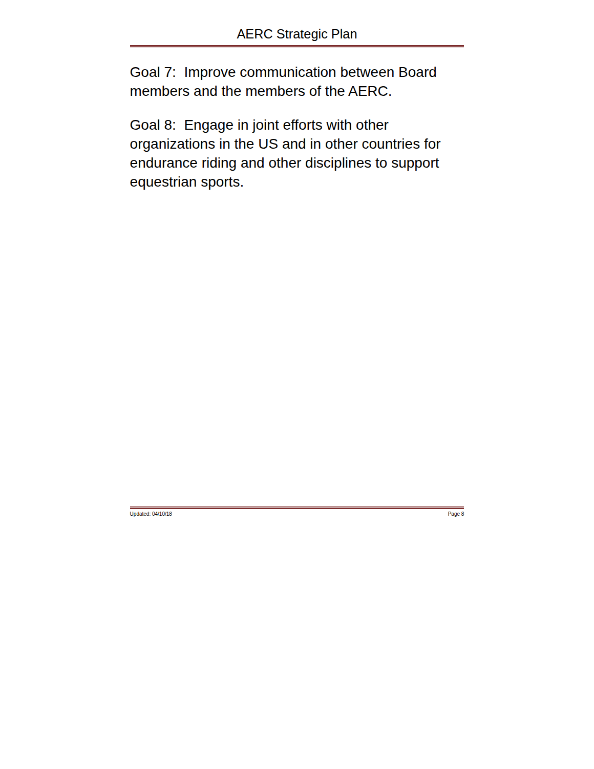AERC Strategic Plan
Goal 7: Improve communication between Board members and the members of the AERC.
Goal 8: Engage in joint efforts with other organizations in the US and in other countries for endurance riding and other disciplines to support equestrian sports.
Updated: 04/10/18 Page 8